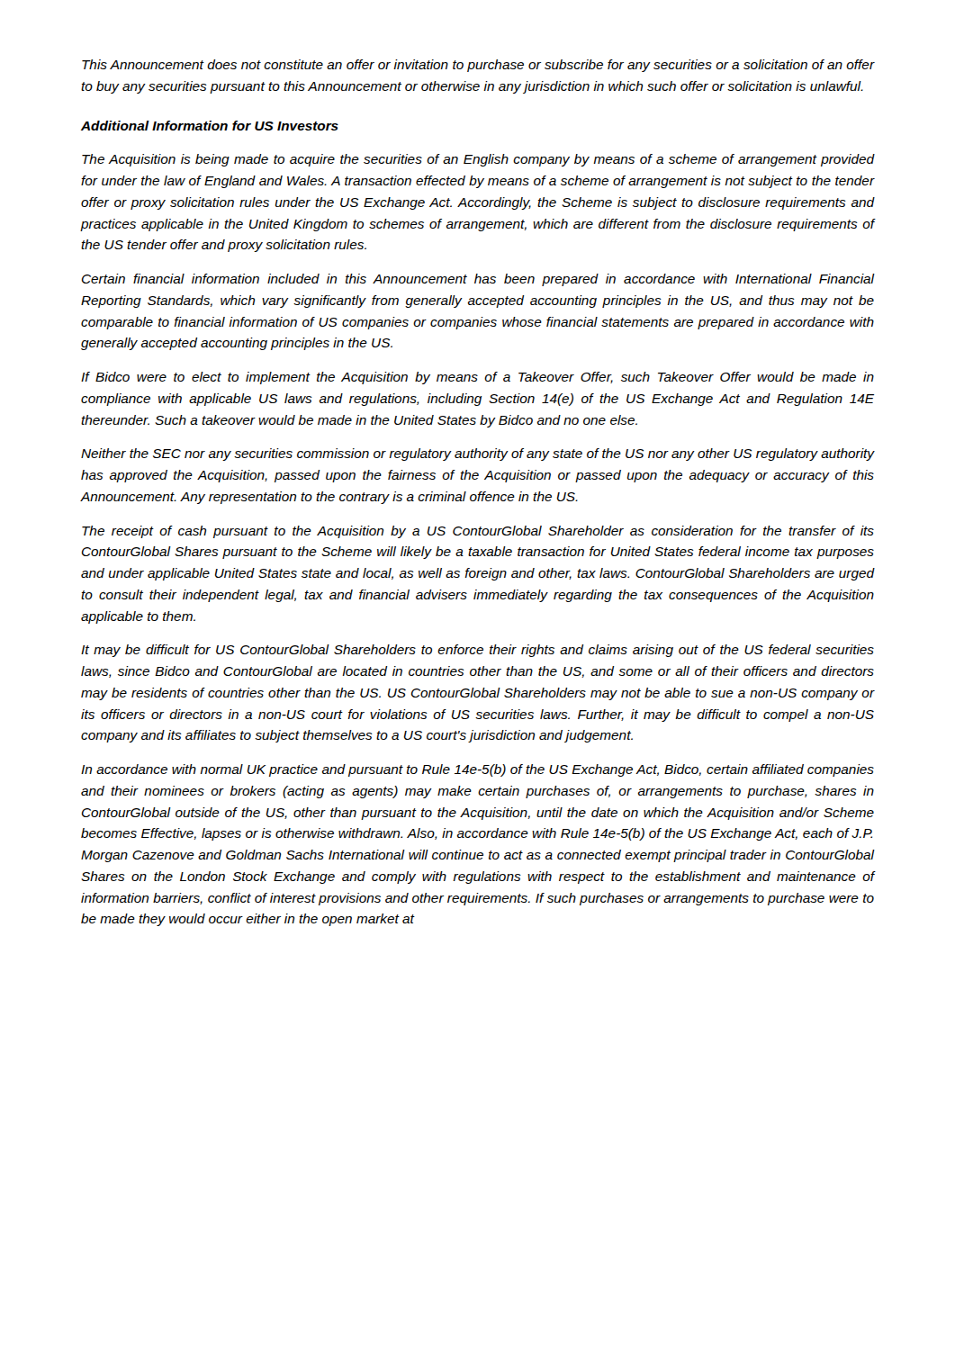This Announcement does not constitute an offer or invitation to purchase or subscribe for any securities or a solicitation of an offer to buy any securities pursuant to this Announcement or otherwise in any jurisdiction in which such offer or solicitation is unlawful.
Additional Information for US Investors
The Acquisition is being made to acquire the securities of an English company by means of a scheme of arrangement provided for under the law of England and Wales. A transaction effected by means of a scheme of arrangement is not subject to the tender offer or proxy solicitation rules under the US Exchange Act. Accordingly, the Scheme is subject to disclosure requirements and practices applicable in the United Kingdom to schemes of arrangement, which are different from the disclosure requirements of the US tender offer and proxy solicitation rules.
Certain financial information included in this Announcement has been prepared in accordance with International Financial Reporting Standards, which vary significantly from generally accepted accounting principles in the US, and thus may not be comparable to financial information of US companies or companies whose financial statements are prepared in accordance with generally accepted accounting principles in the US.
If Bidco were to elect to implement the Acquisition by means of a Takeover Offer, such Takeover Offer would be made in compliance with applicable US laws and regulations, including Section 14(e) of the US Exchange Act and Regulation 14E thereunder. Such a takeover would be made in the United States by Bidco and no one else.
Neither the SEC nor any securities commission or regulatory authority of any state of the US nor any other US regulatory authority has approved the Acquisition, passed upon the fairness of the Acquisition or passed upon the adequacy or accuracy of this Announcement. Any representation to the contrary is a criminal offence in the US.
The receipt of cash pursuant to the Acquisition by a US ContourGlobal Shareholder as consideration for the transfer of its ContourGlobal Shares pursuant to the Scheme will likely be a taxable transaction for United States federal income tax purposes and under applicable United States state and local, as well as foreign and other, tax laws. ContourGlobal Shareholders are urged to consult their independent legal, tax and financial advisers immediately regarding the tax consequences of the Acquisition applicable to them.
It may be difficult for US ContourGlobal Shareholders to enforce their rights and claims arising out of the US federal securities laws, since Bidco and ContourGlobal are located in countries other than the US, and some or all of their officers and directors may be residents of countries other than the US. US ContourGlobal Shareholders may not be able to sue a non-US company or its officers or directors in a non-US court for violations of US securities laws. Further, it may be difficult to compel a non-US company and its affiliates to subject themselves to a US court's jurisdiction and judgement.
In accordance with normal UK practice and pursuant to Rule 14e-5(b) of the US Exchange Act, Bidco, certain affiliated companies and their nominees or brokers (acting as agents) may make certain purchases of, or arrangements to purchase, shares in ContourGlobal outside of the US, other than pursuant to the Acquisition, until the date on which the Acquisition and/or Scheme becomes Effective, lapses or is otherwise withdrawn. Also, in accordance with Rule 14e-5(b) of the US Exchange Act, each of J.P. Morgan Cazenove and Goldman Sachs International will continue to act as a connected exempt principal trader in ContourGlobal Shares on the London Stock Exchange and comply with regulations with respect to the establishment and maintenance of information barriers, conflict of interest provisions and other requirements. If such purchases or arrangements to purchase were to be made they would occur either in the open market at